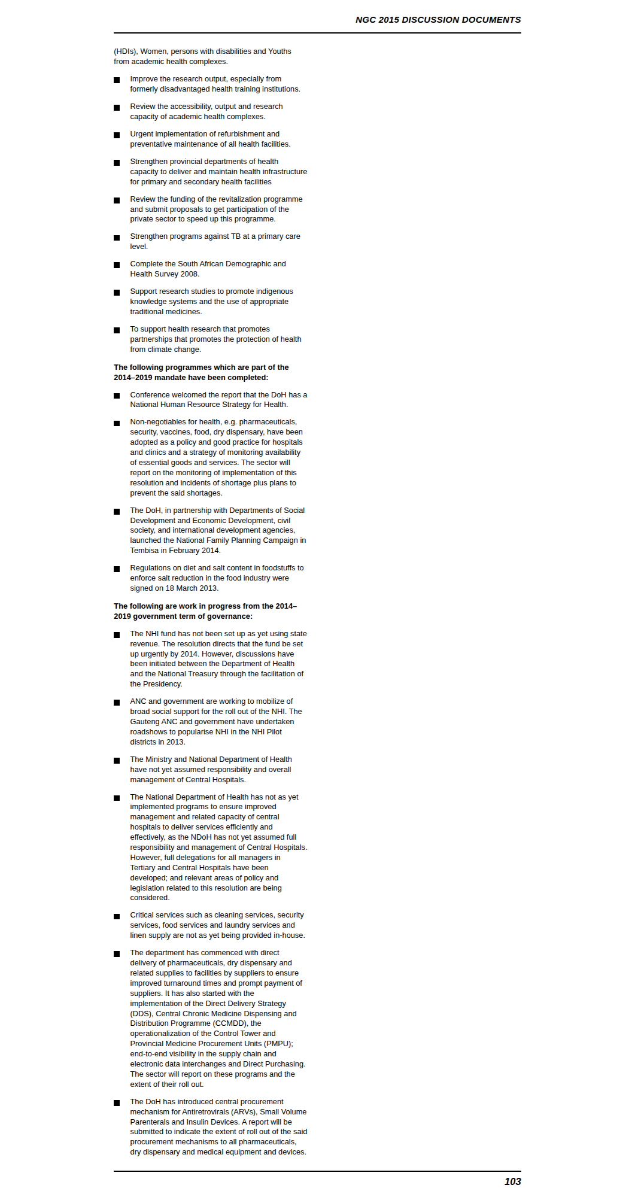NGC 2015 DISCUSSION DOCUMENTS
(HDIs), Women, persons with disabilities and Youths from academic health complexes.
Improve the research output, especially from formerly disadvantaged health training institutions.
Review the accessibility, output and research capacity of academic health complexes.
Urgent implementation of refurbishment and preventative maintenance of all health facilities.
Strengthen provincial departments of health capacity to deliver and maintain health infrastructure for primary and secondary health facilities
Review the funding of the revitalization programme and submit proposals to get participation of the private sector to speed up this programme.
Strengthen programs against TB at a primary care level.
Complete the South African Demographic and Health Survey 2008.
Support research studies to promote indigenous knowledge systems and the use of appropriate traditional medicines.
To support health research that promotes partnerships that promotes the protection of health from climate change.
The following programmes which are part of the 2014–2019 mandate have been completed:
Conference welcomed the report that the DoH has a National Human Resource Strategy for Health.
Non-negotiables for health, e.g. pharmaceuticals, security, vaccines, food, dry dispensary, have been adopted as a policy and good practice for hospitals and clinics and a strategy of monitoring availability of essential goods and services. The sector will report on the monitoring of implementation of this resolution and incidents of shortage plus plans to prevent the said shortages.
The DoH, in partnership with Departments of Social Development and Economic Development, civil society, and international development agencies, launched the National Family Planning Campaign in Tembisa in February 2014.
Regulations on diet and salt content in foodstuffs to enforce salt reduction in the food industry were signed on 18 March 2013.
The following are work in progress from the 2014–2019 government term of governance:
The NHI fund has not been set up as yet using state revenue. The resolution directs that the fund be set up urgently by 2014. However, discussions have been initiated between the Department of Health and the National Treasury through the facilitation of the Presidency.
ANC and government are working to mobilize of broad social support for the roll out of the NHI. The Gauteng ANC and government have undertaken roadshows to popularise NHI in the NHI Pilot districts in 2013.
The Ministry and National Department of Health have not yet assumed responsibility and overall management of Central Hospitals.
The National Department of Health has not as yet implemented programs to ensure improved management and related capacity of central hospitals to deliver services efficiently and effectively, as the NDoH has not yet assumed full responsibility and management of Central Hospitals. However, full delegations for all managers in Tertiary and Central Hospitals have been developed; and relevant areas of policy and legislation related to this resolution are being considered.
Critical services such as cleaning services, security services, food services and laundry services and linen supply are not as yet being provided in-house.
The department has commenced with direct delivery of pharmaceuticals, dry dispensary and related supplies to facilities by suppliers to ensure improved turnaround times and prompt payment of suppliers. It has also started with the implementation of the Direct Delivery Strategy (DDS), Central Chronic Medicine Dispensing and Distribution Programme (CCMDD), the operationalization of the Control Tower and Provincial Medicine Procurement Units (PMPU); end-to-end visibility in the supply chain and electronic data interchanges and Direct Purchasing. The sector will report on these programs and the extent of their roll out.
The DoH has introduced central procurement mechanism for Antiretrovirals (ARVs), Small Volume Parenterals and Insulin Devices. A report will be submitted to indicate the extent of roll out of the said procurement mechanisms to all pharmaceuticals, dry dispensary and medical equipment and devices.
103